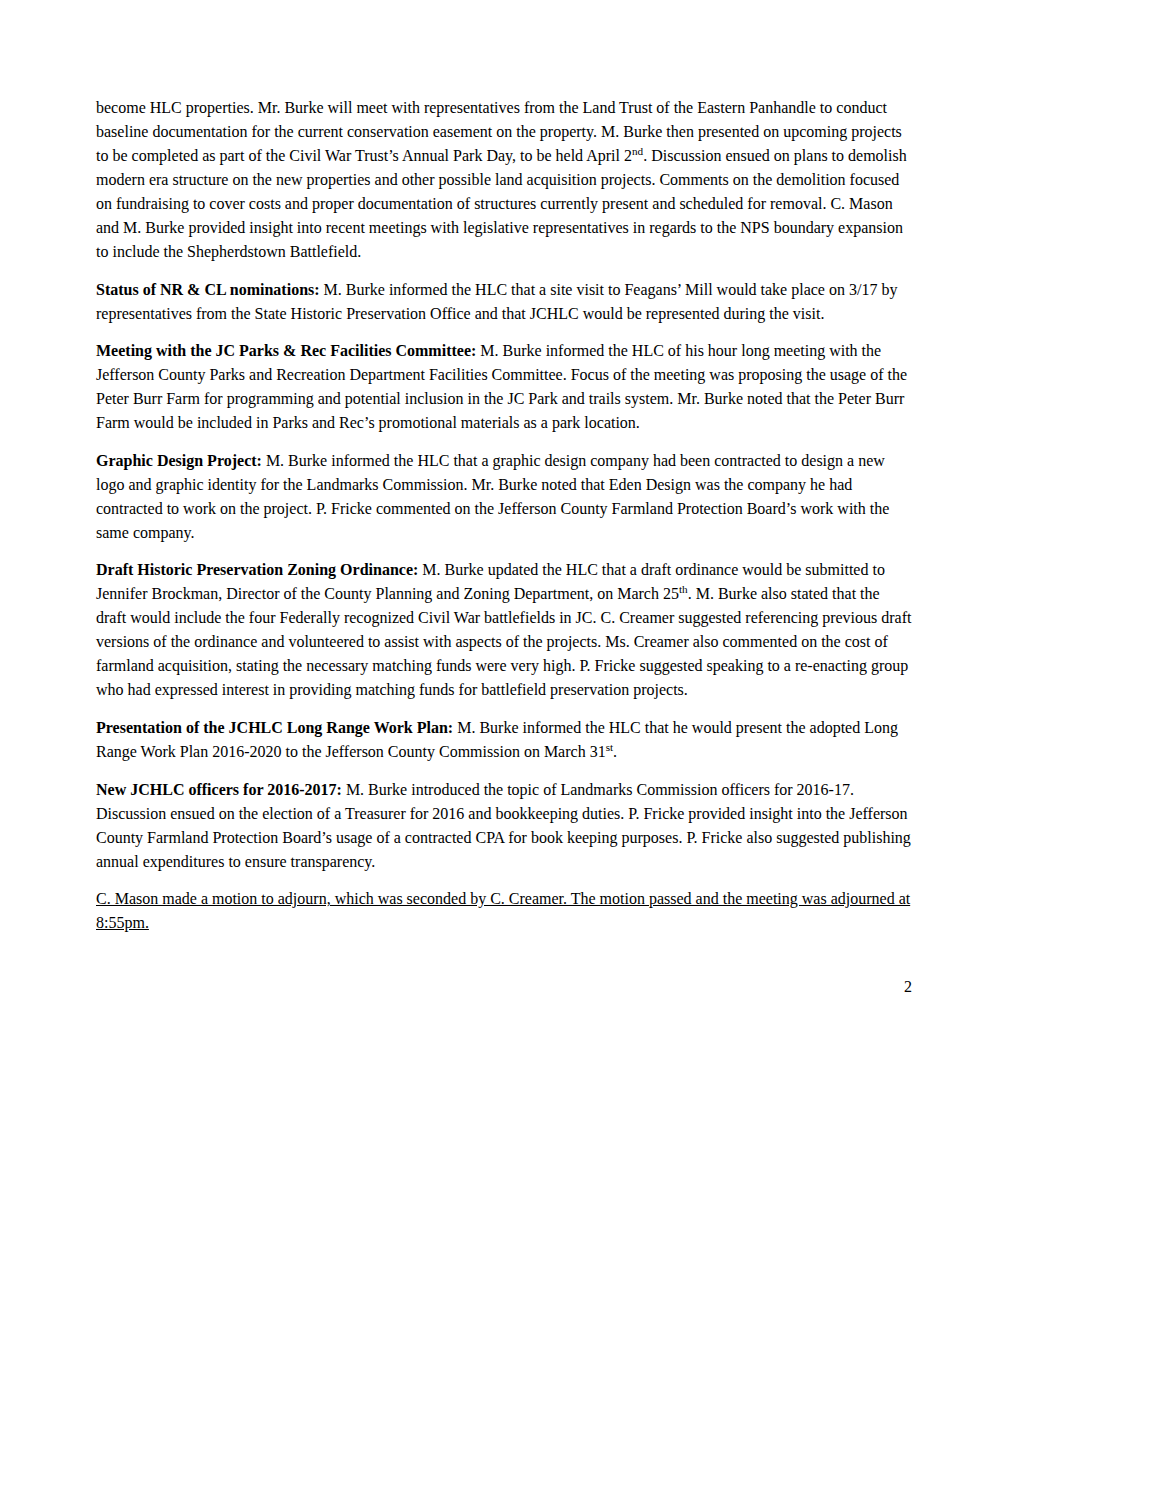become HLC properties. Mr. Burke will meet with representatives from the Land Trust of the Eastern Panhandle to conduct baseline documentation for the current conservation easement on the property. M. Burke then presented on upcoming projects to be completed as part of the Civil War Trust’s Annual Park Day, to be held April 2nd. Discussion ensued on plans to demolish modern era structure on the new properties and other possible land acquisition projects. Comments on the demolition focused on fundraising to cover costs and proper documentation of structures currently present and scheduled for removal. C. Mason and M. Burke provided insight into recent meetings with legislative representatives in regards to the NPS boundary expansion to include the Shepherdstown Battlefield.
Status of NR & CL nominations: M. Burke informed the HLC that a site visit to Feagans’ Mill would take place on 3/17 by representatives from the State Historic Preservation Office and that JCHLC would be represented during the visit.
Meeting with the JC Parks & Rec Facilities Committee: M. Burke informed the HLC of his hour long meeting with the Jefferson County Parks and Recreation Department Facilities Committee. Focus of the meeting was proposing the usage of the Peter Burr Farm for programming and potential inclusion in the JC Park and trails system. Mr. Burke noted that the Peter Burr Farm would be included in Parks and Rec’s promotional materials as a park location.
Graphic Design Project: M. Burke informed the HLC that a graphic design company had been contracted to design a new logo and graphic identity for the Landmarks Commission. Mr. Burke noted that Eden Design was the company he had contracted to work on the project. P. Fricke commented on the Jefferson County Farmland Protection Board’s work with the same company.
Draft Historic Preservation Zoning Ordinance: M. Burke updated the HLC that a draft ordinance would be submitted to Jennifer Brockman, Director of the County Planning and Zoning Department, on March 25th. M. Burke also stated that the draft would include the four Federally recognized Civil War battlefields in JC. C. Creamer suggested referencing previous draft versions of the ordinance and volunteered to assist with aspects of the projects. Ms. Creamer also commented on the cost of farmland acquisition, stating the necessary matching funds were very high. P. Fricke suggested speaking to a re-enacting group who had expressed interest in providing matching funds for battlefield preservation projects.
Presentation of the JCHLC Long Range Work Plan: M. Burke informed the HLC that he would present the adopted Long Range Work Plan 2016-2020 to the Jefferson County Commission on March 31st.
New JCHLC officers for 2016-2017: M. Burke introduced the topic of Landmarks Commission officers for 2016-17. Discussion ensued on the election of a Treasurer for 2016 and bookkeeping duties. P. Fricke provided insight into the Jefferson County Farmland Protection Board’s usage of a contracted CPA for book keeping purposes. P. Fricke also suggested publishing annual expenditures to ensure transparency.
C. Mason made a motion to adjourn, which was seconded by C. Creamer. The motion passed and the meeting was adjourned at 8:55pm.
2